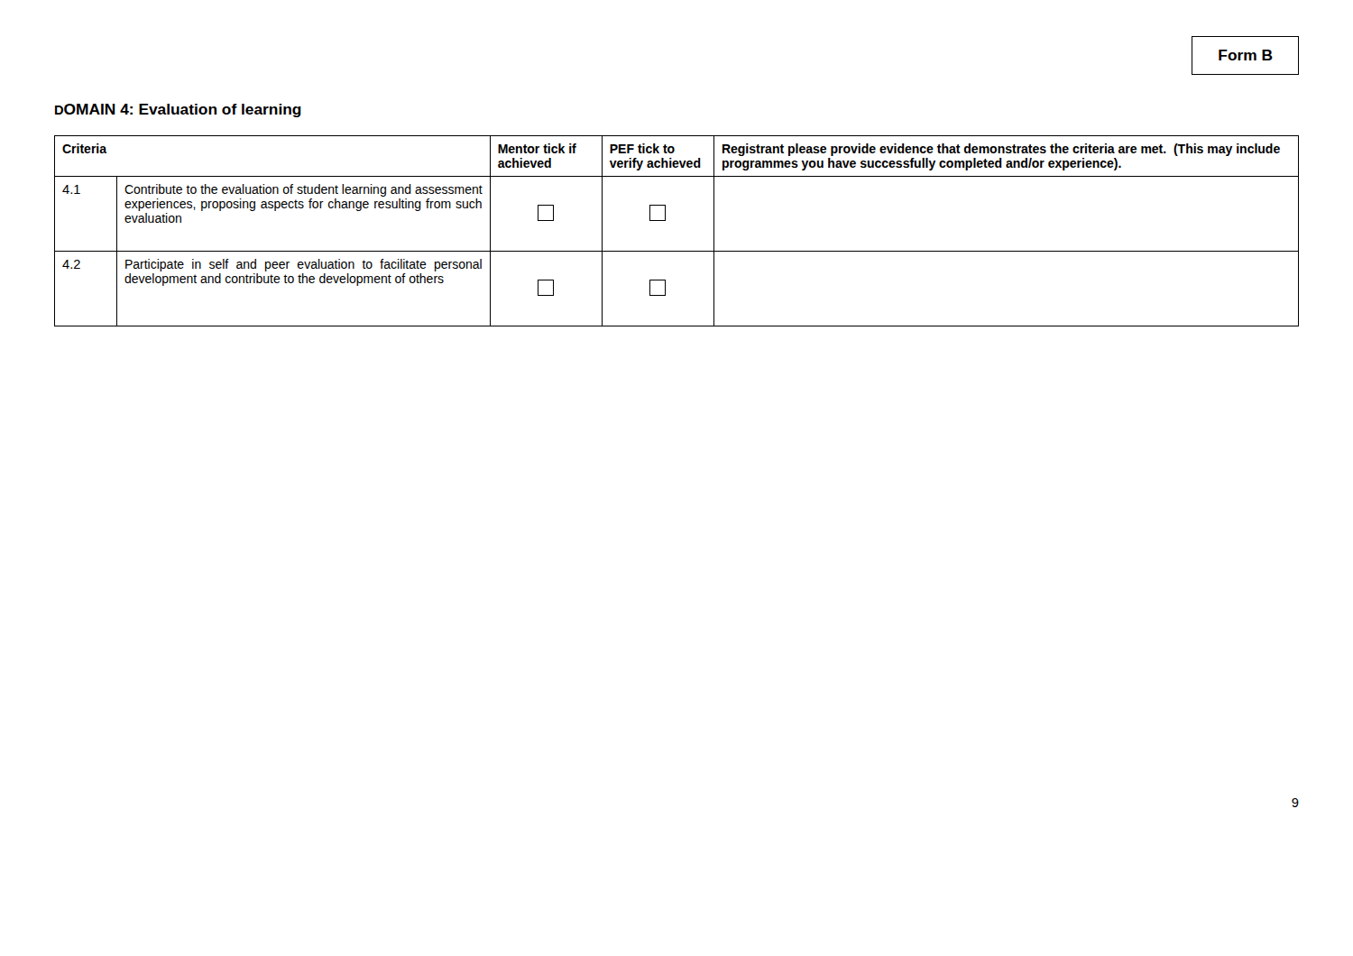Form B
DOMAIN 4: Evaluation of learning
| Criteria | Mentor tick if achieved | PEF tick to verify achieved | Registrant please provide evidence that demonstrates the criteria are met. (This may include programmes you have successfully completed and/or experience). |
| --- | --- | --- | --- |
| 4.1 | Contribute to the evaluation of student learning and assessment experiences, proposing aspects for change resulting from such evaluation | | | |
| 4.2 | Participate in self and peer evaluation to facilitate personal development and contribute to the development of others | | | |
9